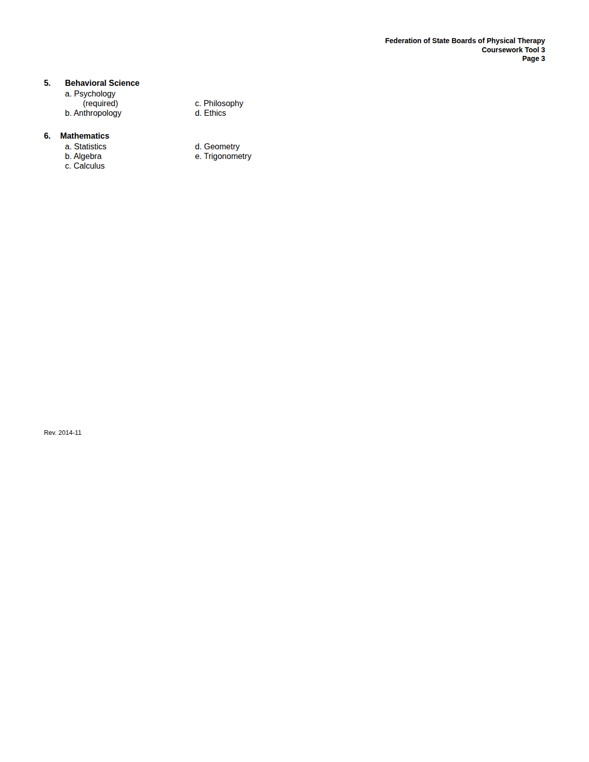Federation of State Boards of Physical Therapy
Coursework Tool 3
Page 3
5. Behavioral Science
| a. Psychology | |
| (required) | c. Philosophy |
| b. Anthropology | d. Ethics |
6. Mathematics
| a. Statistics | d. Geometry |
| b. Algebra | e. Trigonometry |
| c. Calculus | |
Rev. 2014-11